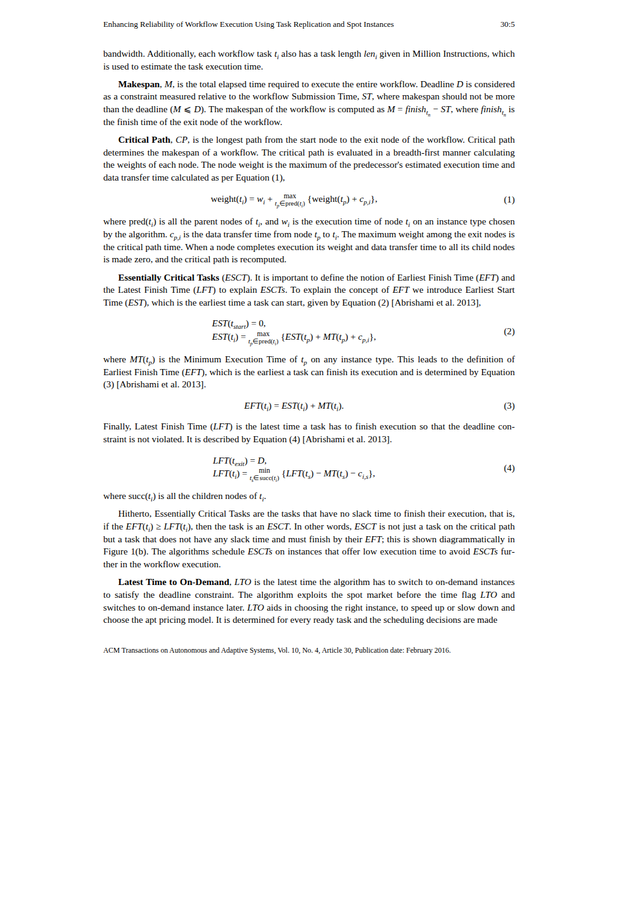Enhancing Reliability of Workflow Execution Using Task Replication and Spot Instances 30:5
bandwidth. Additionally, each workflow task ti also has a task length leni given in Million Instructions, which is used to estimate the task execution time.
Makespan, M, is the total elapsed time required to execute the entire workflow. Deadline D is considered as a constraint measured relative to the workflow Submission Time, ST, where makespan should not be more than the deadline (M ⩽ D). The makespan of the workflow is computed as M = finishtn − ST, where finishtn is the finish time of the exit node of the workflow.
Critical Path, CP, is the longest path from the start node to the exit node of the workflow. Critical path determines the makespan of a workflow. The critical path is evaluated in a breadth-first manner calculating the weights of each node. The node weight is the maximum of the predecessor's estimated execution time and data transfer time calculated as per Equation (1),
weight(ti) = wi + max tp∈pred(ti) {weight(tp) + cp,i},
(1)
where pred(ti) is all the parent nodes of ti, and wi is the execution time of node ti on an instance type chosen by the algorithm. cp,i is the data transfer time from node tp to ti. The maximum weight among the exit nodes is the critical path time. When a node completes execution its weight and data transfer time to all its child nodes is made zero, and the critical path is recomputed.
Essentially Critical Tasks (ESCT). It is important to define the notion of Earliest Finish Time (EFT) and the Latest Finish Time (LFT) to explain ESCTs. To explain the concept of EFT we introduce Earliest Start Time (EST), which is the earliest time a task can start, given by Equation (2) [Abrishami et al. 2013],
EST(tstart) = 0,
EST(ti) = max tp∈pred(ti) {EST(tp) + MT(tp) + cp,i},
(2)
where MT(tp) is the Minimum Execution Time of tp on any instance type. This leads to the definition of Earliest Finish Time (EFT), which is the earliest a task can finish its execution and is determined by Equation (3) [Abrishami et al. 2013].
EFT(ti) = EST(ti) + MT(ti).
(3)
Finally, Latest Finish Time (LFT) is the latest time a task has to finish execution so that the deadline constraint is not violated. It is described by Equation (4) [Abrishami et al. 2013].
LFT(texit) = D,
LFT(ti) = min ts∈succ(ti) {LFT(ts) − MT(ts) − ci,s},
(4)
where succ(ti) is all the children nodes of ti.
Hitherto, Essentially Critical Tasks are the tasks that have no slack time to finish their execution, that is, if the EFT(ti) ≥ LFT(ti), then the task is an ESCT. In other words, ESCT is not just a task on the critical path but a task that does not have any slack time and must finish by their EFT; this is shown diagrammatically in Figure 1(b). The algorithms schedule ESCTs on instances that offer low execution time to avoid ESCTs further in the workflow execution.
Latest Time to On-Demand, LTO is the latest time the algorithm has to switch to on-demand instances to satisfy the deadline constraint. The algorithm exploits the spot market before the time flag LTO and switches to on-demand instance later. LTO aids in choosing the right instance, to speed up or slow down and choose the apt pricing model. It is determined for every ready task and the scheduling decisions are made
ACM Transactions on Autonomous and Adaptive Systems, Vol. 10, No. 4, Article 30, Publication date: February 2016.